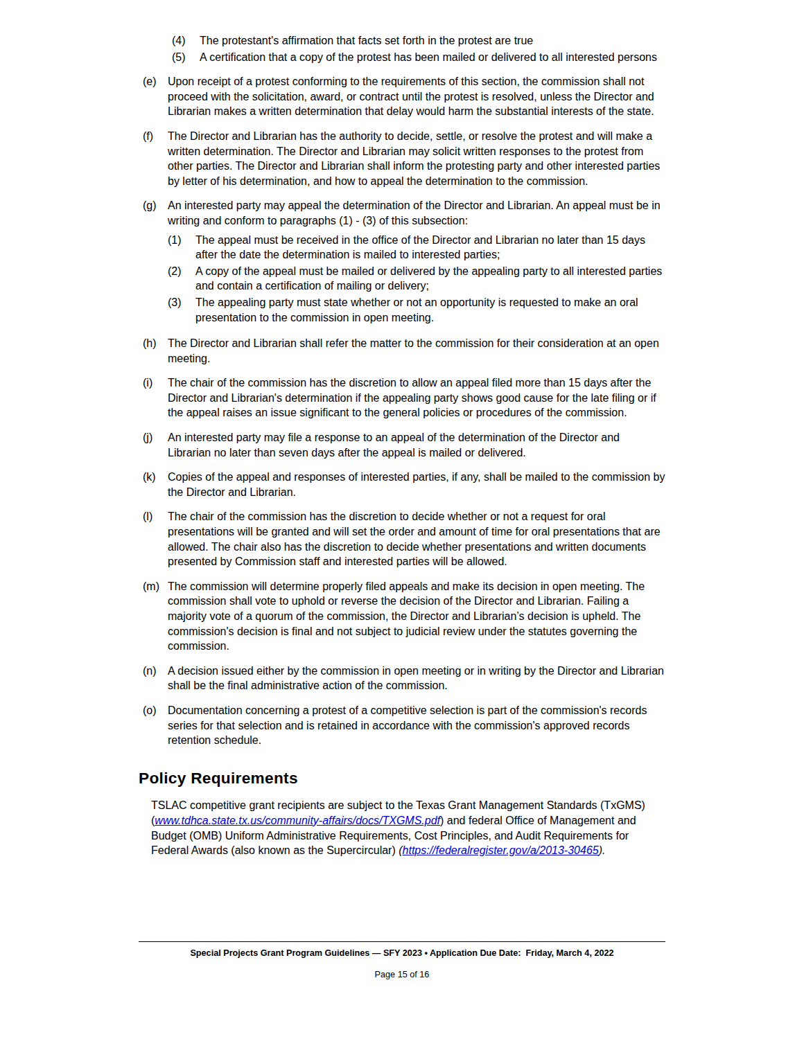(4) The protestant's affirmation that facts set forth in the protest are true
(5) A certification that a copy of the protest has been mailed or delivered to all interested persons
(e) Upon receipt of a protest conforming to the requirements of this section, the commission shall not proceed with the solicitation, award, or contract until the protest is resolved, unless the Director and Librarian makes a written determination that delay would harm the substantial interests of the state.
(f) The Director and Librarian has the authority to decide, settle, or resolve the protest and will make a written determination. The Director and Librarian may solicit written responses to the protest from other parties. The Director and Librarian shall inform the protesting party and other interested parties by letter of his determination, and how to appeal the determination to the commission.
(g) An interested party may appeal the determination of the Director and Librarian. An appeal must be in writing and conform to paragraphs (1) - (3) of this subsection:
(1) The appeal must be received in the office of the Director and Librarian no later than 15 days after the date the determination is mailed to interested parties;
(2) A copy of the appeal must be mailed or delivered by the appealing party to all interested parties and contain a certification of mailing or delivery;
(3) The appealing party must state whether or not an opportunity is requested to make an oral presentation to the commission in open meeting.
(h) The Director and Librarian shall refer the matter to the commission for their consideration at an open meeting.
(i) The chair of the commission has the discretion to allow an appeal filed more than 15 days after the Director and Librarian's determination if the appealing party shows good cause for the late filing or if the appeal raises an issue significant to the general policies or procedures of the commission.
(j) An interested party may file a response to an appeal of the determination of the Director and Librarian no later than seven days after the appeal is mailed or delivered.
(k) Copies of the appeal and responses of interested parties, if any, shall be mailed to the commission by the Director and Librarian.
(l) The chair of the commission has the discretion to decide whether or not a request for oral presentations will be granted and will set the order and amount of time for oral presentations that are allowed. The chair also has the discretion to decide whether presentations and written documents presented by Commission staff and interested parties will be allowed.
(m) The commission will determine properly filed appeals and make its decision in open meeting. The commission shall vote to uphold or reverse the decision of the Director and Librarian. Failing a majority vote of a quorum of the commission, the Director and Librarian’s decision is upheld. The commission's decision is final and not subject to judicial review under the statutes governing the commission.
(n) A decision issued either by the commission in open meeting or in writing by the Director and Librarian shall be the final administrative action of the commission.
(o) Documentation concerning a protest of a competitive selection is part of the commission's records series for that selection and is retained in accordance with the commission's approved records retention schedule.
Policy Requirements
TSLAC competitive grant recipients are subject to the Texas Grant Management Standards (TxGMS) (www.tdhca.state.tx.us/community-affairs/docs/TXGMS.pdf) and federal Office of Management and Budget (OMB) Uniform Administrative Requirements, Cost Principles, and Audit Requirements for Federal Awards (also known as the Supercircular) (https://federalregister.gov/a/2013-30465).
Special Projects Grant Program Guidelines — SFY 2023 • Application Due Date: Friday, March 4, 2022
Page 15 of 16